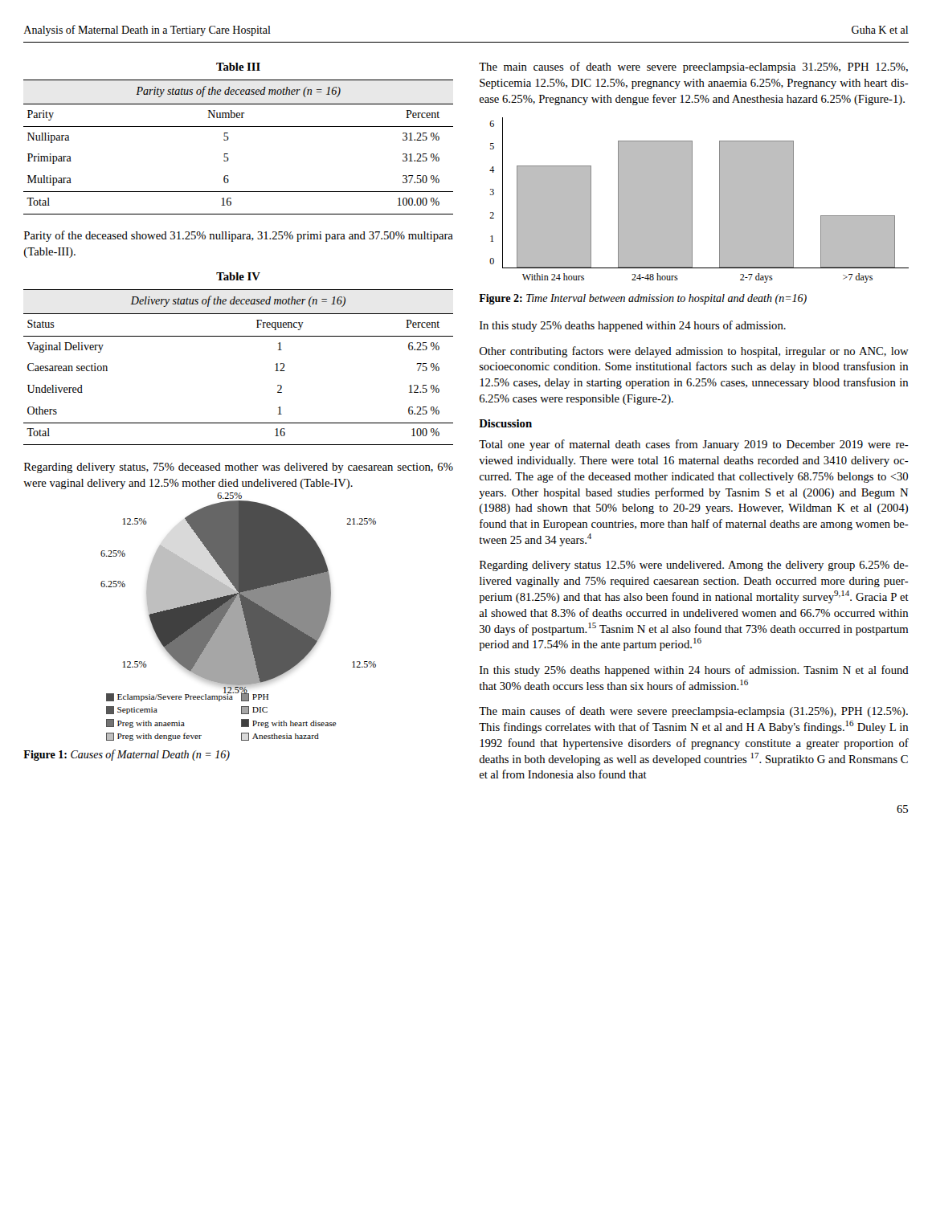Analysis of Maternal Death in a Tertiary Care Hospital Guha K et al
Table III
Parity status of the deceased mother (n = 16)
| Parity | Number | Percent |
| --- | --- | --- |
| Nullipara | 5 | 31.25 % |
| Primipara | 5 | 31.25 % |
| Multipara | 6 | 37.50 % |
| Total | 16 | 100.00 % |
Parity of the deceased showed 31.25% nullipara, 31.25% primi para and 37.50% multipara (Table-III).
Table IV
Delivery status of the deceased mother (n = 16)
| Status | Frequency | Percent |
| --- | --- | --- |
| Vaginal Delivery | 1 | 6.25 % |
| Caesarean section | 12 | 75 % |
| Undelivered | 2 | 12.5 % |
| Others | 1 | 6.25 % |
| Total | 16 | 100 % |
Regarding delivery status, 75% deceased mother was delivered by caesarean section, 6% were vaginal delivery and 12.5% mother died undelivered (Table-IV).
6.25% 21.25% 12.5% 6.25% 6.25% 12.5% 12.5% 12.5%
Eclampsia/Severe Preeclampsia
PPH
Septicemia
DIC
Preg with anaemia
Preg with heart disease
Preg with dengue fever
Anesthesia hazard
Figure 1: Causes of Maternal Death (n = 16)
The main causes of death were severe preeclampsia-eclampsia 31.25%, PPH 12.5%, Septicemia 12.5%, DIC 12.5%, pregnancy with anaemia 6.25%, Pregnancy with heart disease 6.25%, Pregnancy with dengue fever 12.5% and Anesthesia hazard 6.25% (Figure-1).
6543210
Within 24 hours 24-48 hours 2-7 days >7 days
Figure 2: Time Interval between admission to hospital and death (n=16)
In this study 25% deaths happened within 24 hours of admission.
Other contributing factors were delayed admission to hospital, irregular or no ANC, low socioeconomic condition. Some institutional factors such as delay in blood transfusion in 12.5% cases, delay in starting operation in 6.25% cases, unnecessary blood transfusion in 6.25% cases were responsible (Figure-2).
Discussion
Total one year of maternal death cases from January 2019 to December 2019 were reviewed individually. There were total 16 maternal deaths recorded and 3410 delivery occurred. The age of the deceased mother indicated that collectively 68.75% belongs to <30 years. Other hospital based studies performed by Tasnim S et al (2006) and Begum N (1988) had shown that 50% belong to 20-29 years. However, Wildman K et al (2004) found that in European countries, more than half of maternal deaths are among women between 25 and 34 years.4
Regarding delivery status 12.5% were undelivered. Among the delivery group 6.25% delivered vaginally and 75% required caesarean section. Death occurred more during puerperium (81.25%) and that has also been found in national mortality survey9,14. Gracia P et al showed that 8.3% of deaths occurred in undelivered women and 66.7% occurred within 30 days of postpartum.15 Tasnim N et al also found that 73% death occurred in postpartum period and 17.54% in the ante partum period.16
In this study 25% deaths happened within 24 hours of admission. Tasnim N et al found that 30% death occurs less than six hours of admission.16
The main causes of death were severe preeclampsia-eclampsia (31.25%), PPH (12.5%). This findings correlates with that of Tasnim N et al and H A Baby's findings.16 Duley L in 1992 found that hypertensive disorders of pregnancy constitute a greater proportion of deaths in both developing as well as developed countries 17. Supratikto G and Ronsmans C et al from Indonesia also found that
65